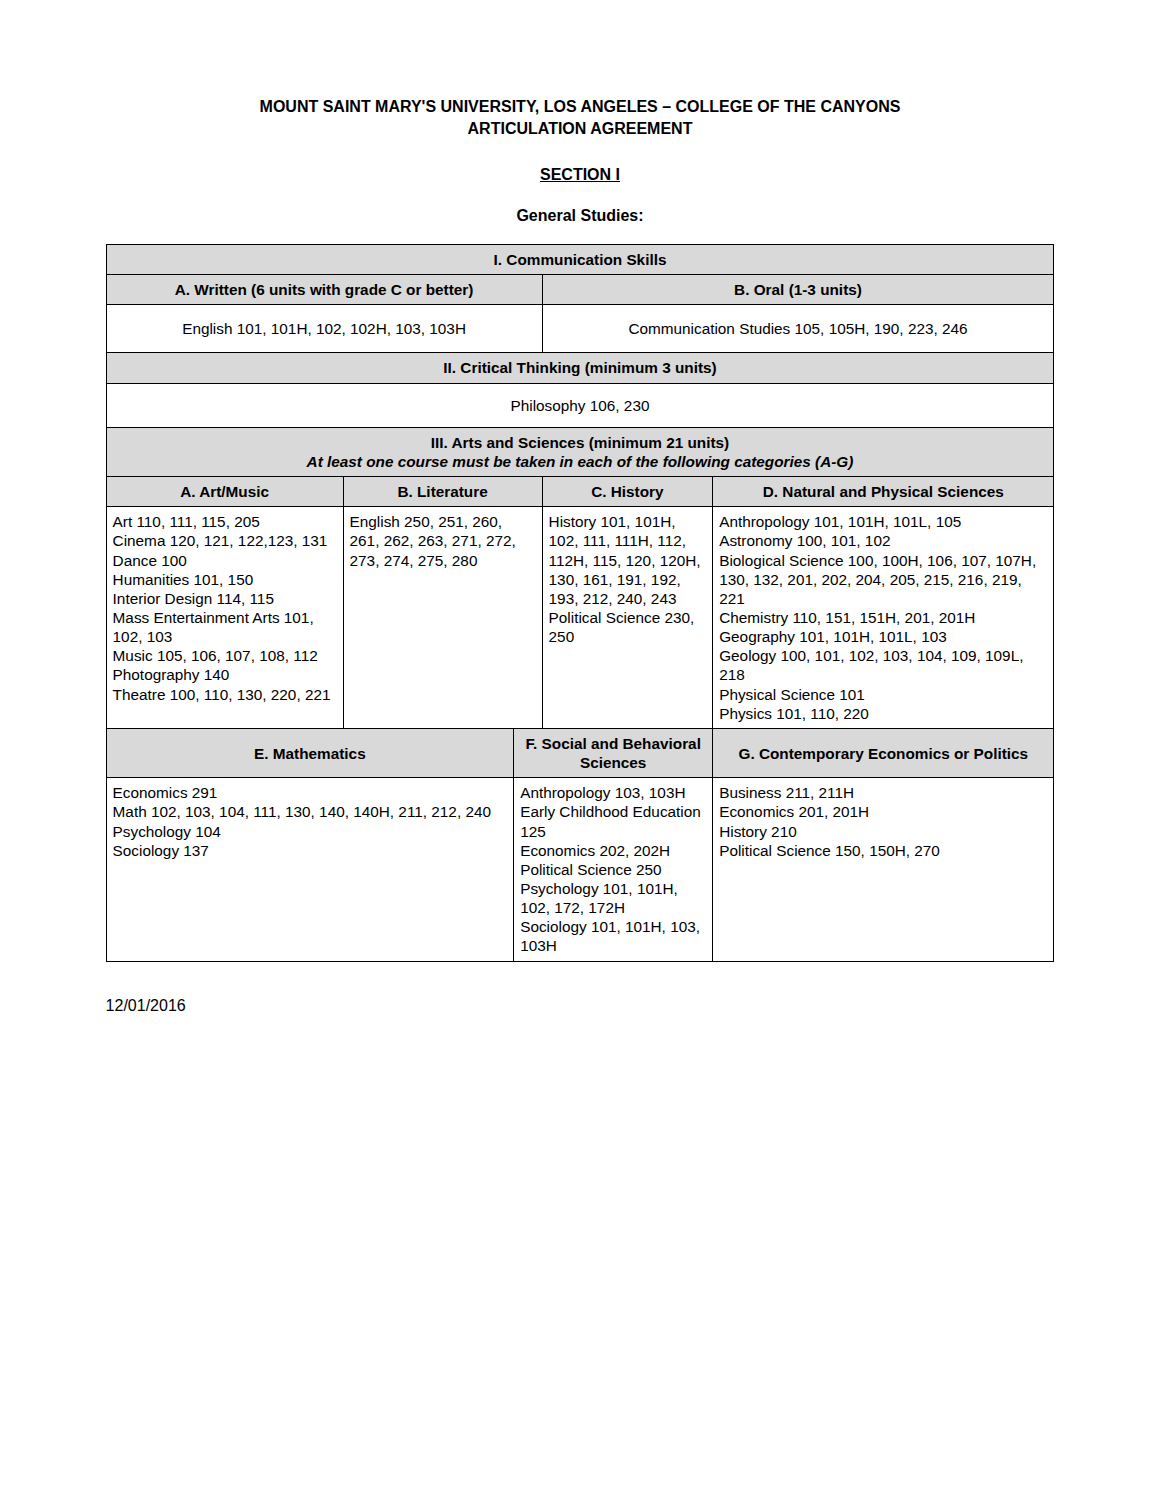MOUNT SAINT MARY'S UNIVERSITY, LOS ANGELES – COLLEGE OF THE CANYONS
ARTICULATION AGREEMENT
SECTION I
General Studies:
| I. Communication Skills |
| A. Written (6 units with grade C or better) | B. Oral (1-3 units) |
| English 101, 101H, 102, 102H, 103, 103H | Communication Studies 105, 105H, 190, 223, 246 |
| II. Critical Thinking (minimum 3 units) |
| Philosophy 106, 230 |
| III. Arts and Sciences (minimum 21 units) At least one course must be taken in each of the following categories (A-G) |
| A. Art/Music | B. Literature | C. History | D. Natural and Physical Sciences |
| Art 110, 111, 115, 205 Cinema 120, 121, 122,123, 131 Dance 100 Humanities 101, 150 Interior Design 114, 115 Mass Entertainment Arts 101, 102, 103 Music 105, 106, 107, 108, 112 Photography 140 Theatre 100, 110, 130, 220, 221 | English 250, 251, 260, 261, 262, 263, 271, 272, 273, 274, 275, 280 | History 101, 101H, 102, 111, 111H, 112, 112H, 115, 120, 120H, 130, 161, 191, 192, 193, 212, 240, 243 Political Science 230, 250 | Anthropology 101, 101H, 101L, 105 Astronomy 100, 101, 102 Biological Science 100, 100H, 106, 107, 107H, 130, 132, 201, 202, 204, 205, 215, 216, 219, 221 Chemistry 110, 151, 151H, 201, 201H Geography 101, 101H, 101L, 103 Geology 100, 101, 102, 103, 104, 109, 109L, 218 Physical Science 101 Physics 101, 110, 220 |
| E. Mathematics | F. Social and Behavioral Sciences | G. Contemporary Economics or Politics |
| Economics 291 Math 102, 103, 104, 111, 130, 140, 140H, 211, 212, 240 Psychology 104 Sociology 137 | Anthropology 103, 103H Early Childhood Education 125 Economics 202, 202H Political Science 250 Psychology 101, 101H, 102, 172, 172H Sociology 101, 101H, 103, 103H | Business 211, 211H Economics 201, 201H History 210 Political Science 150, 150H, 270 |
12/01/2016